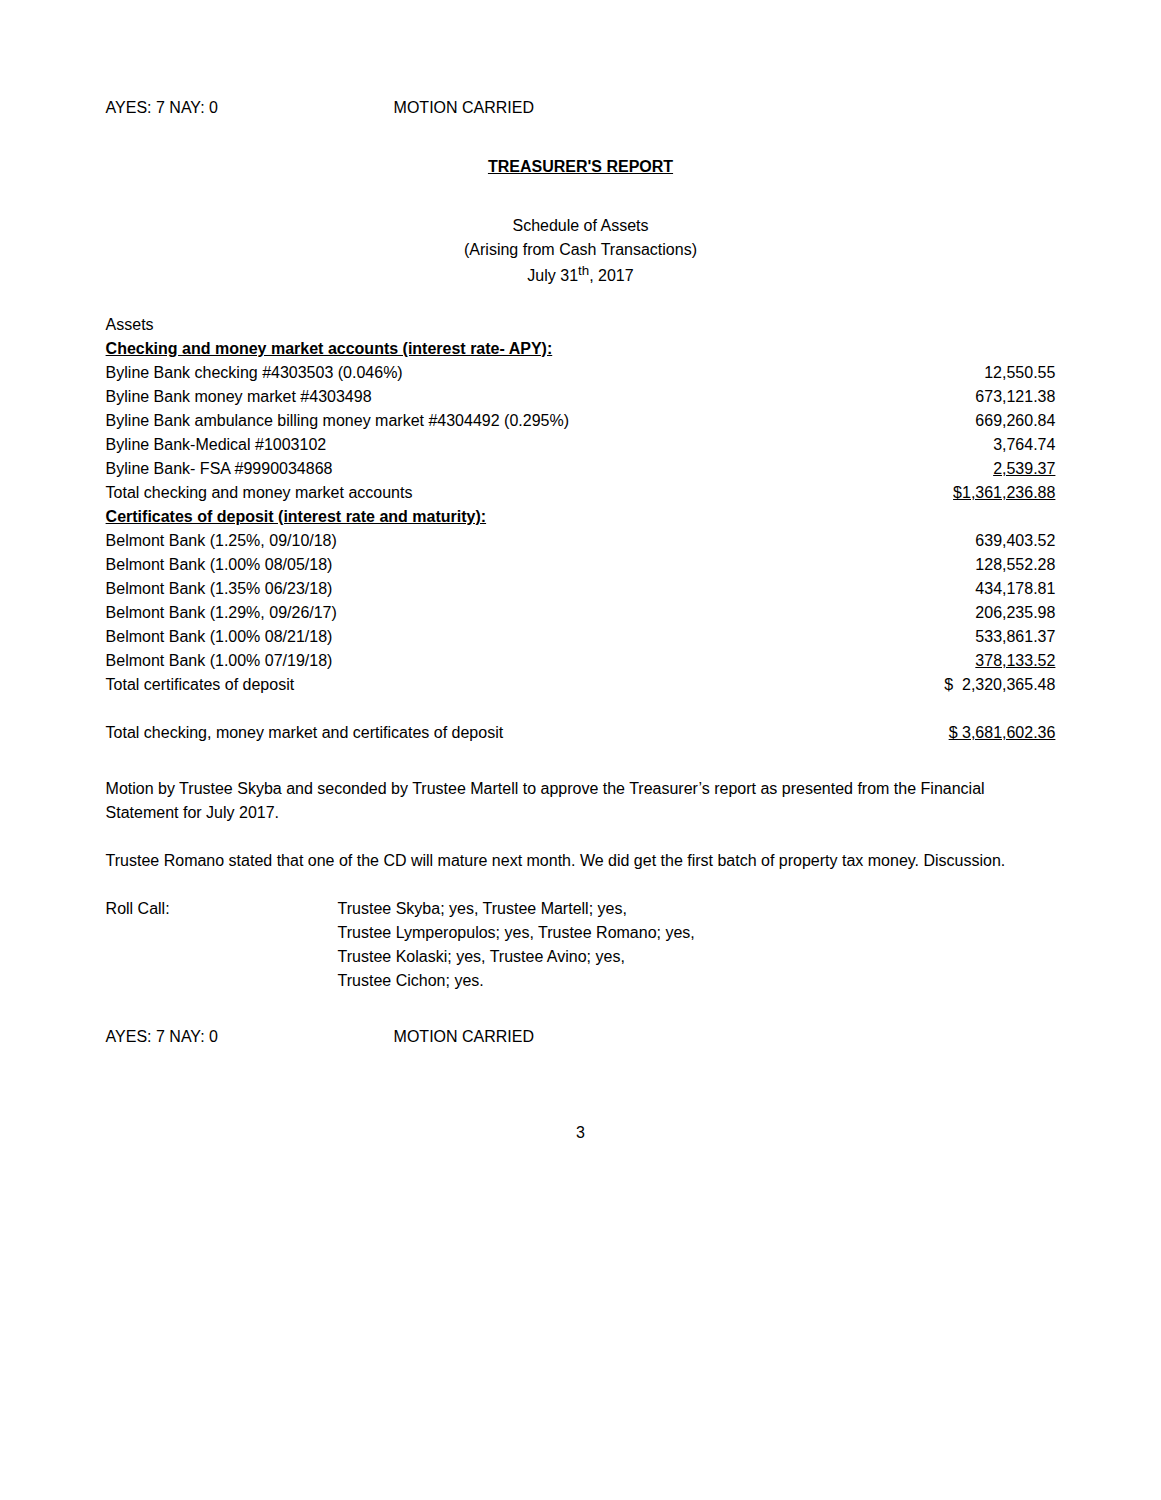AYES: 7 NAY: 0
MOTION CARRIED
TREASURER'S REPORT
Schedule of Assets
(Arising from Cash Transactions)
July 31th, 2017
| Assets | |
| Checking and money market accounts (interest rate- APY): | |
| Byline Bank checking #4303503 (0.046%) | 12,550.55 |
| Byline Bank money market #4303498 | 673,121.38 |
| Byline Bank ambulance billing money market #4304492 (0.295%) | 669,260.84 |
| Byline Bank-Medical #1003102 | 3,764.74 |
| Byline Bank- FSA #9990034868 | 2,539.37 |
| Total checking and money market accounts | $1,361,236.88 |
| Certificates of deposit (interest rate and maturity): | |
| Belmont Bank (1.25%, 09/10/18) | 639,403.52 |
| Belmont Bank (1.00% 08/05/18) | 128,552.28 |
| Belmont Bank (1.35% 06/23/18) | 434,178.81 |
| Belmont Bank (1.29%, 09/26/17) | 206,235.98 |
| Belmont Bank (1.00% 08/21/18) | 533,861.37 |
| Belmont Bank (1.00% 07/19/18) | 378,133.52 |
| Total certificates of deposit | $ 2,320,365.48 |
| Total checking, money market and certificates of deposit | $ 3,681,602.36 |
Motion by Trustee Skyba and seconded by Trustee Martell to approve the Treasurer’s report as presented from the Financial Statement for July 2017.
Trustee Romano stated that one of the CD will mature next month. We did get the first batch of property tax money. Discussion.
Roll Call:
Trustee Skyba; yes, Trustee Martell; yes,
Trustee Lymperopulos; yes, Trustee Romano; yes,
Trustee Kolaski; yes, Trustee Avino; yes,
Trustee Cichon; yes.
AYES: 7 NAY: 0
MOTION CARRIED
3